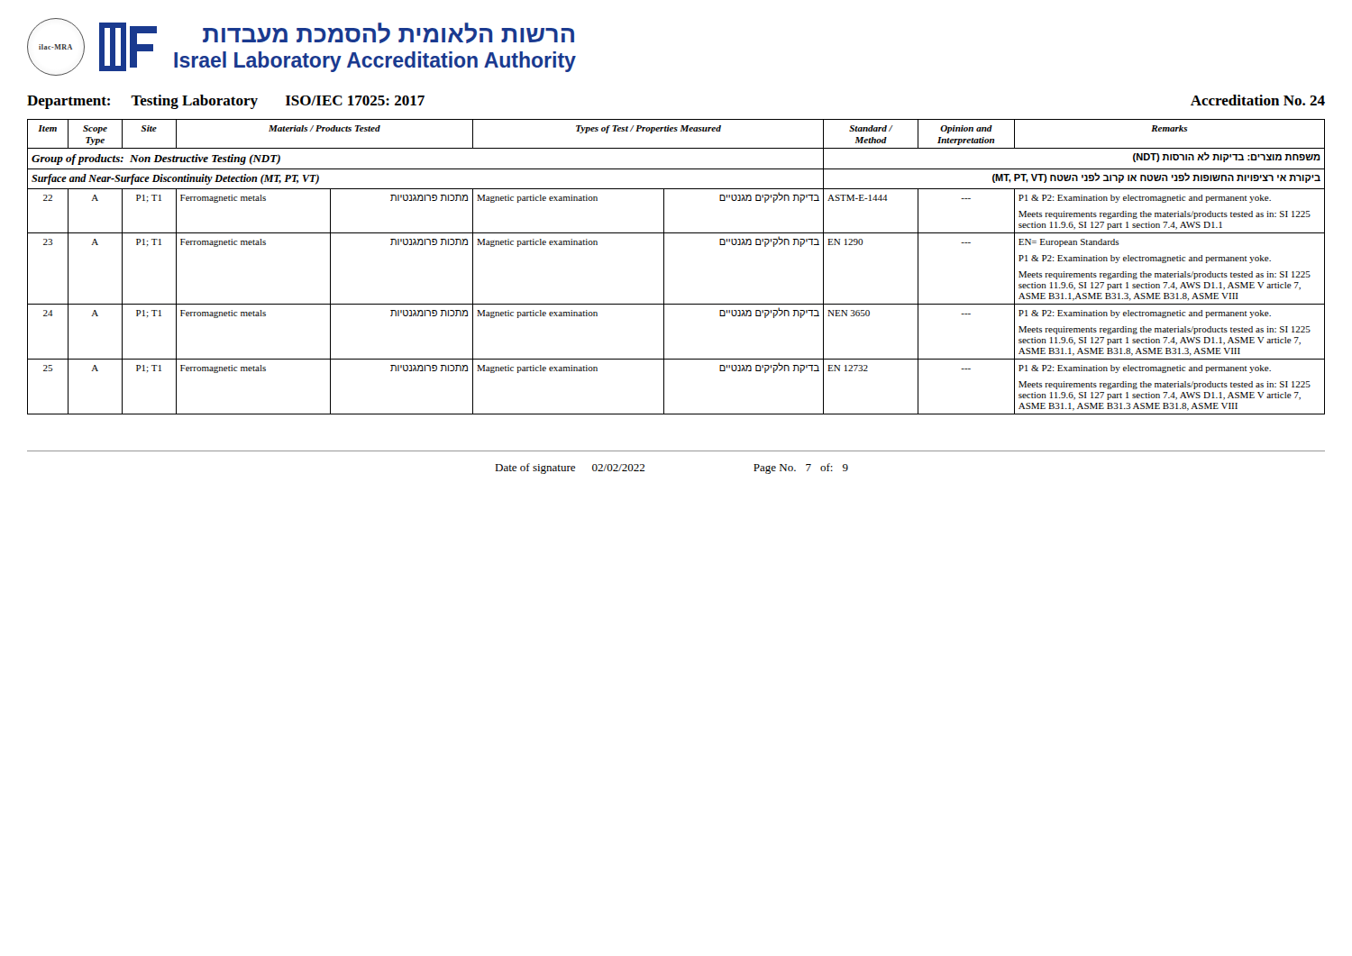ilac-MRA
הרשות הלאומית להסמכת מעבדות
Israel Laboratory Accreditation Authority
Department: Testing Laboratory ISO/IEC 17025: 2017
Accreditation No. 24
| Item | Scope Type | Site | Materials / Products Tested | Types of Test / Properties Measured | Standard / Method | Opinion and Interpretation | Remarks |
| --- | --- | --- | --- | --- | --- | --- | --- |
| Group of products: Non Destructive Testing (NDT) | משפחת מוצרים: בדיקות לא הורסות (NDT) |
| Surface and Near-Surface Discontinuity Detection (MT, PT, VT) | ביקורת אי רציפויות החשופות לפני השטח או קרוב לפני השטח (MT, PT, VT) |
| 22 | A | P1; T1 | Ferromagnetic metals | מתכות פרומגנטיות | Magnetic particle examination | בדיקת חלקיקים מגנטיים | ASTM-E-1444 | --- | P1 & P2: Examination by electromagnetic and permanent yoke. Meets requirements regarding the materials/products tested as in: SI 1225 section 11.9.6, SI 127 part 1 section 7.4, AWS D1.1 |
| 23 | A | P1; T1 | Ferromagnetic metals | מתכות פרומגנטיות | Magnetic particle examination | בדיקת חלקיקים מגנטיים | EN 1290 | --- | EN= European Standards P1 & P2: Examination by electromagnetic and permanent yoke. Meets requirements regarding the materials/products tested as in: SI 1225 section 11.9.6, SI 127 part 1 section 7.4, AWS D1.1, ASME V article 7, ASME B31.1,ASME B31.3, ASME B31.8, ASME VIII |
| 24 | A | P1; T1 | Ferromagnetic metals | מתכות פרומגנטיות | Magnetic particle examination | בדיקת חלקיקים מגנטיים | NEN 3650 | --- | P1 & P2: Examination by electromagnetic and permanent yoke. Meets requirements regarding the materials/products tested as in: SI 1225 section 11.9.6, SI 127 part 1 section 7.4, AWS D1.1, ASME V article 7, ASME B31.1, ASME B31.8, ASME B31.3, ASME VIII |
| 25 | A | P1; T1 | Ferromagnetic metals | מתכות פרומגנטיות | Magnetic particle examination | בדיקת חלקיקים מגנטיים | EN 12732 | --- | P1 & P2: Examination by electromagnetic and permanent yoke. Meets requirements regarding the materials/products tested as in: SI 1225 section 11.9.6, SI 127 part 1 section 7.4, AWS D1.1, ASME V article 7, ASME B31.1, ASME B31.3 ASME B31.8, ASME VIII |
Date of signature02/02/2022
Page No.7of:9